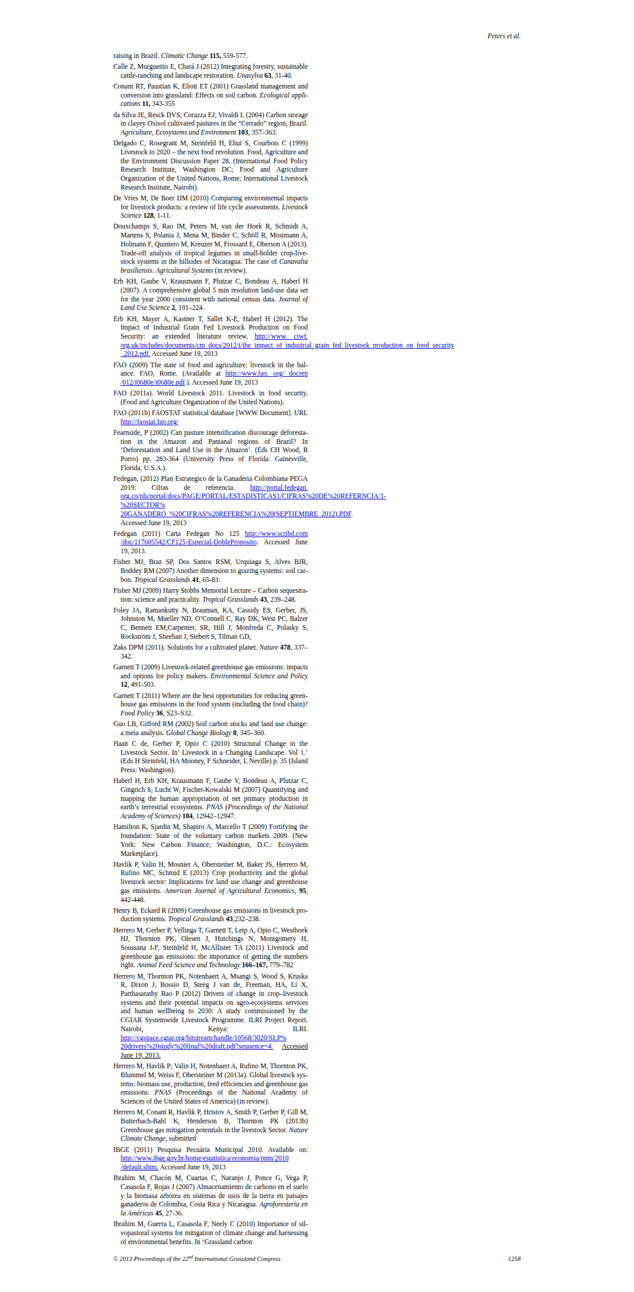Peters et al.
raising in Brazil. Climatic Change 115, 559-577.
Calle Z, Murgueitio E, Chará J (2012) Integrating forestry, sustainable cattle-ranching and landscape restoration. Unasylva 63, 31-40.
Conant RT, Paustian K, Eliott ET (2001) Grassland management and conversion into grassland: Effects on soil carbon. Ecological applications 11, 343-355
da Silva JE, Resck DVS, Corazza EJ, Vivaldi L (2004) Carbon storage in clayey Oxisol cultivated pastures in the “Cerrado” region, Brazil. Agriculture, Ecosystems and Environment 103, 357–363.
Delgado C, Rosegrant M, Steinfeld H, Ehui S, Courbois C (1999) Livestock to 2020 – the next food revolution. Food, Agriculture and the Environment Discussion Paper 28. (International Food Policy Research Institute, Washington DC; Food and Agriculture Organization of the United Nations, Rome; International Livestock Research Institute, Nairobi).
De Vries M, De Boer IJM (2010) Comparing environmental impacts for livestock products: a review of life cycle assessments. Livestock Science 128, 1-11.
Douxchamps S, Rao IM, Peters M, van der Hoek R, Schmidt A, Martens S, Polania J, Mena M, Binder C, Schöll R, Mosimann A, Holmann F, Quintero M, Kreuzer M, Frossard E, Oberson A (2013). Trade-off analysis of tropical legumes in small-holder crop-livestock systems in the hillsides of Nicaragua: The case of Canavalia brasiliensis. Agricultural Systems (in review).
Erb KH, Gaube V, Krausmann F, Plutzar C, Bondeau A, Haberl H (2007). A comprehensive global 5 min resolution land-use data set for the year 2000 consistent with national census data. Journal of Land Use Science 2, 191–224.
Erb KH, Mayer A, Kastner T, Sallet K-E, Haberl H (2012). The Impact of Industrial Grain Fed Livestock Production on Food Security: an extended literature review. http://www. ciwf. org.uk/includes/documents/cm_docs/2012/t/the_impact_of_industrial_grain_fed_livestock_production_on_food_security _2012.pdf. Accessed June 19, 2013
FAO (2009) The state of food and agriculture: livestock in the balance. FAO, Rome. (Available at http://www.fao. org/ docrep /012/i0680e/i0680e.pdf.). Accessed June 19, 2013
FAO (2011a). World Livestock 2011. Livestock in food security. (Food and Agriculture Organization of the United Nations).
FAO (2011b) FAOSTAT statistical database [WWW Document]. URL http://faostat.fao.org/
Fearnside, P (2002) Can pasture intensification discourage deforestation in the Amazon and Pantanal regions of Brazil? In ‘Deforestation and Land Use in the Amazon’. (Eds CH Wood, R Porro) pp. 283-364 (University Press of Florida: Gainesville, Florida, U.S.A.).
Fedegan, (2012) Plan Estrategico de la Ganaderia Colombiana PEGA 2019: Cifras de referencia. http://portal.fedegan. org.co/pls/portal/docs/PAGE/PORTAL/ESTADISTICAS1/CIFRAS%20DE%20REFERNCIA/1-%20SECTOR% 20GANADERO_%20CIFRAS%20REFERENCIA%20(SEPTIEMBRE_2012).PDF. Accessed June 19, 2013
Fedegan (2011) Carta Fedegan No 125 http://www.scribd.com /doc/117605542/CF125-Especial-DobleProposito. Accessed June 19, 2013.
Fisher MJ, Braz SP, Dos Santos RSM, Urquiaga S, Alves BJR, Boddey RM (2007) Another dimension to grazing systems: soil carbon. Tropical Grasslands 41, 65-83.
Fisher MJ (2009) Harry Stobbs Memorial Lecture – Carbon sequestration: science and practicality. Tropical Grasslands 43, 239–248.
Foley JA, Ramankutty N, Brauman, KA, Cassidy ES, Gerber, JS, Johnston M, Mueller ND, O’Connell C, Ray DK, West PC, Balzer C, Bennett EM,Carpenter, SR, Hill J, Monfreda C, Polasky S, Rockström J, Sheehan J, Siebert S, Tilman GD,
Zaks DPM (2011). Solutions for a cultivated planet. Nature 478, 337–342.
Garnett T (2009) Livestock-related greenhouse gas emissions: impacts and options for policy makers. Environmental Science and Policy 12, 491-503.
Garnett T (2011) Where are the best opportunities for reducing greenhouse gas emissions in the food system (including the food chain)? Food Policy 36, S23–S32.
Guo LB, Gifford RM (2002) Soil carbon stocks and land use change: a meta analysis. Global Change Biology 8, 345–360.
Haan C de, Gerber P, Opio C (2010) Structural Change in the Livestock Sector. In’ Livestock in a Changing Landscape. Vol 1.’ (Eds H Steinfeld, HA Mooney, F Schneider, L Neville) p. 35 (Island Press: Washington).
Haberl H, Erb KH, Krausmann F, Gaube V, Bondeau A, Plutzar C, Gingrich S, Lucht W, Fischer-Kowalski M (2007) Quantifying and mapping the human appropriation of net primary production in earth’s terrestrial ecosystems. PNAS (Proceedings of the National Academy of Sciences) 104, 12942–12947.
Hamilton K, Sjardin M, Shapiro A, Marcello T (2009) Fortifying the foundation: State of the voluntary carbon markets 2009. (New York: New Carbon Finance; Washington, D.C.: Ecosystem Marketplace).
Havlik P, Valin H, Mosnier A, Obersteiner M, Baker JS, Herrero M, Rufino MC, Schmid E (2013) Crop productivity and the global livestock sector: Implications for land use change and greenhouse gas emissions. American Journal of Agricultural Economics, 95, 442-448.
Henry B, Eckard R (2009) Greenhouse gas emissions in livestock production systems. Tropical Grasslands 43,232–238.
Herrero M, Gerber P, Vellinga T, Garnett T, Leip A, Opio C, Westhoek HJ, Thornton PK, Olesen J, Hutchings N, Montgomery H, Soussana J-F, Steinfeld H, McAllister TA (2011) Livestock and greenhouse gas emissions: the importance of getting the numbers right. Animal Feed Science and Technology 166–167, 779–782
Herrero M, Thornton PK, Notenbaert A, Msangi S, Wood S, Kruska R, Dixon J, Bossio D, Steeg J van de, Freeman, HA, Li X, Parthasarathy Rao P (2012) Drivers of change in crop–livestock systems and their potential impacts on agro-ecosystems services and human wellbeing to 2030: A study commissioned by the CGIAR Systemwide Livestock Programme. ILRI Project Report. Nairobi, Kenya: ILRI. http://cgspace.cgiar.org/bitstream/handle/10568/3020/SLP% 20drivers%20study%20final%20draft.pdf?sequence=4. Accessed June 19, 2013.
Herrero M, Havlik P; Valin H, Notenbaert A, Rufino M, Thornton PK, Blummel M, Weiss F, Obersteiner M (2013a). Global livestock systems: biomass use, production, feed efficiencies and greenhouse gas emissions. PNAS (Proceedings of the National Academy of Sciences of the United States of America) (in review).
Herrero M, Conant R, Havlik P, Hristov A, Smith P, Gerber P, Gill M, Butterbach-Bahl K, Henderson B, Thornton PK (2013b) Greenhouse gas mitigation potentials in the livestock Sector. Nature Climate Change, submitted
IBGE (2011) Pesquisa Pecuária Municipal 2010. Available on: http://www.ibge.gov.br/home/estatistica/economia/ppm/2010 /default.shtm. Accessed June 19, 2013
Ibrahim M, Chacón M, Cuartas C, Naranjo J, Ponce G, Vega P, Casasola F, Rojas J (2007) Almacenamiento de carbono en el suelo y la biomasa arbórea en sistemas de usos de la tierra en paisajes ganaderos de Colombia, Costa Rica y Nicaragua. Agroforesteria en la Américas 45, 27-36.
Ibrahim M, Guerra L, Casasola F, Neely C (2010) Importance of silvopastoral systems for mitigation of climate change and harnessing of environmental benefits. In ‘Grassland carbon
© 2013 Proceedings of the 22nd International Grassland Congress 1258